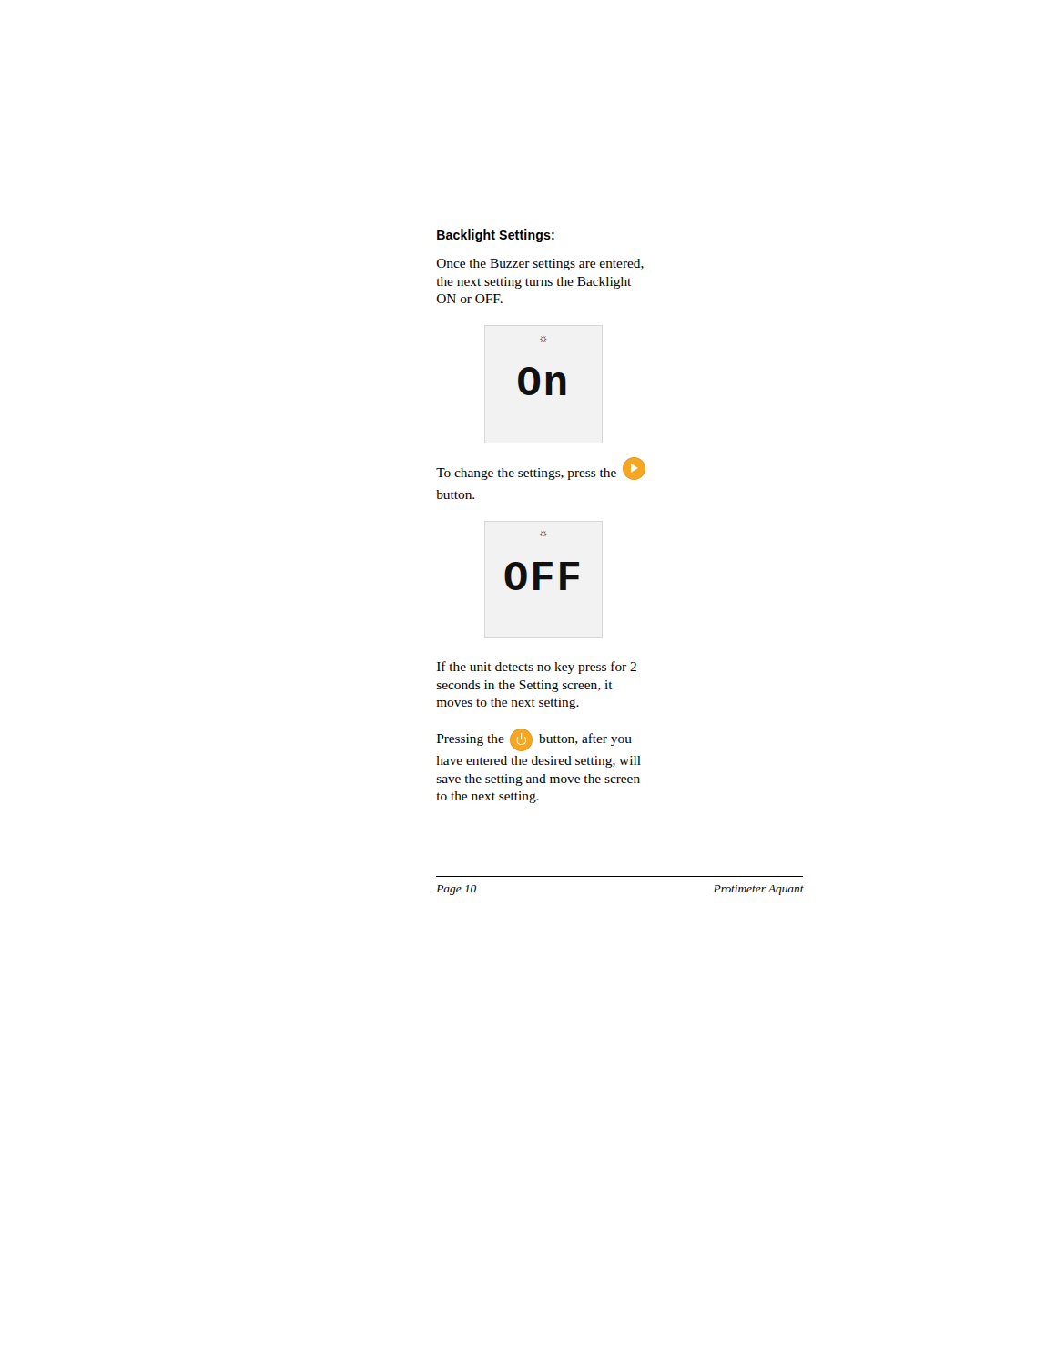Backlight Settings:
Once the Buzzer settings are entered, the next setting turns the Backlight ON or OFF.
☼
On
To change the settings, press the button.
☼
OFF
If the unit detects no key press for 2 seconds in the Setting screen, it moves to the next setting.
Pressing the button, after you have entered the desired setting, will save the setting and move the screen to the next setting.
Page 10 Protimeter Aquant